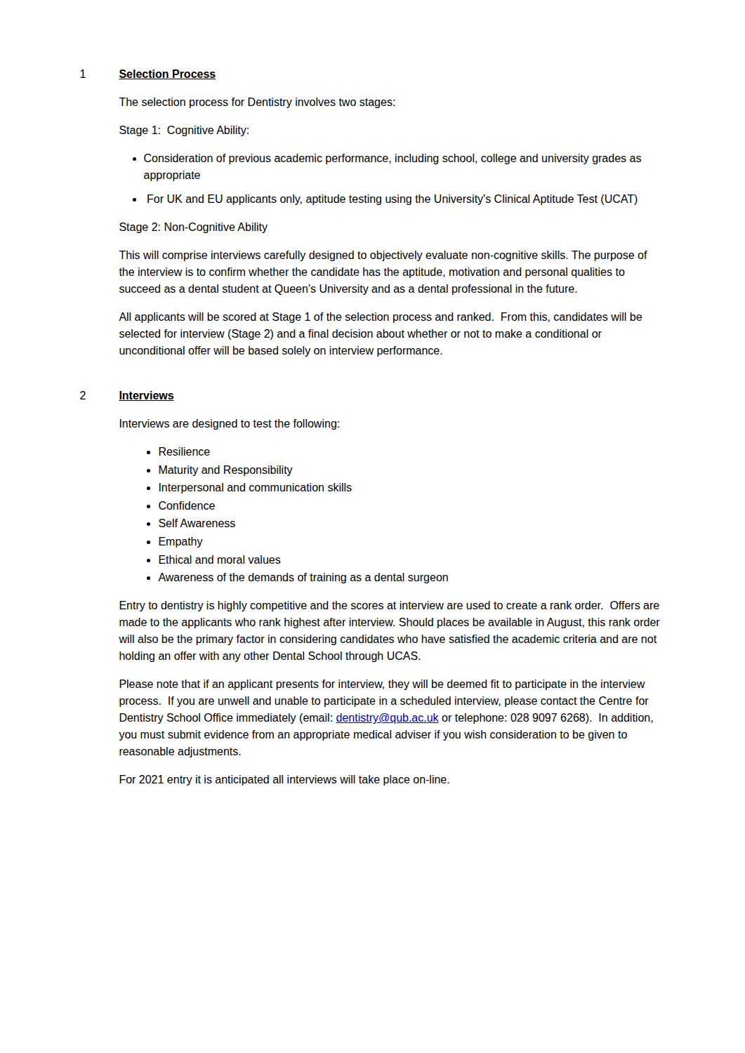1
Selection Process
The selection process for Dentistry involves two stages:
Stage 1: Cognitive Ability:
Consideration of previous academic performance, including school, college and university grades as appropriate
For UK and EU applicants only, aptitude testing using the University's Clinical Aptitude Test (UCAT)
Stage 2: Non-Cognitive Ability
This will comprise interviews carefully designed to objectively evaluate non-cognitive skills. The purpose of the interview is to confirm whether the candidate has the aptitude, motivation and personal qualities to succeed as a dental student at Queen's University and as a dental professional in the future.
All applicants will be scored at Stage 1 of the selection process and ranked. From this, candidates will be selected for interview (Stage 2) and a final decision about whether or not to make a conditional or unconditional offer will be based solely on interview performance.
2
Interviews
Interviews are designed to test the following:
Resilience
Maturity and Responsibility
Interpersonal and communication skills
Confidence
Self Awareness
Empathy
Ethical and moral values
Awareness of the demands of training as a dental surgeon
Entry to dentistry is highly competitive and the scores at interview are used to create a rank order. Offers are made to the applicants who rank highest after interview. Should places be available in August, this rank order will also be the primary factor in considering candidates who have satisfied the academic criteria and are not holding an offer with any other Dental School through UCAS.
Please note that if an applicant presents for interview, they will be deemed fit to participate in the interview process. If you are unwell and unable to participate in a scheduled interview, please contact the Centre for Dentistry School Office immediately (email: dentistry@qub.ac.uk or telephone: 028 9097 6268). In addition, you must submit evidence from an appropriate medical adviser if you wish consideration to be given to reasonable adjustments.
For 2021 entry it is anticipated all interviews will take place on-line.